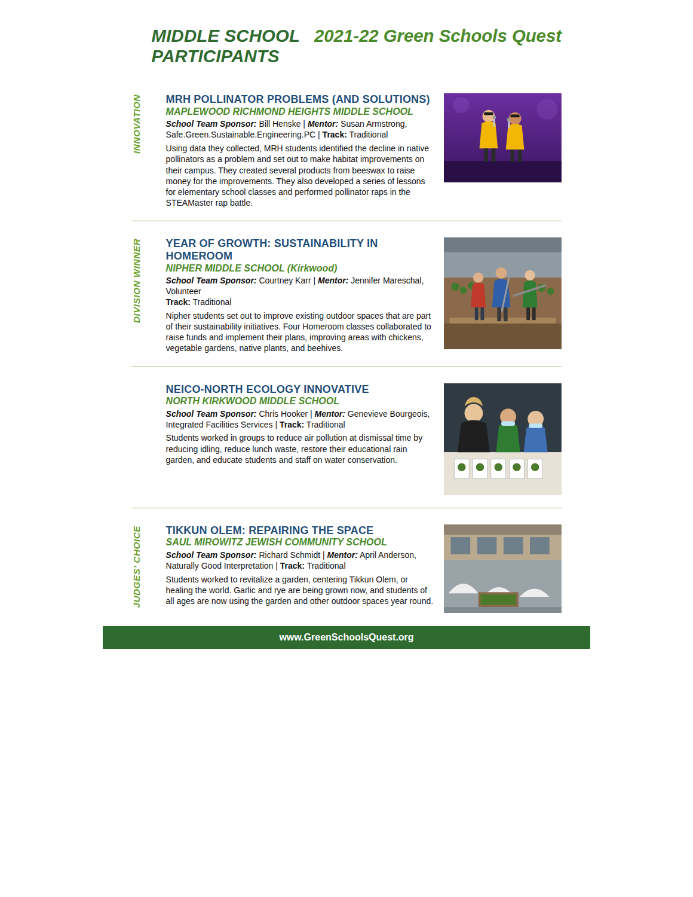MIDDLE SCHOOL PARTICIPANTS
2021-22 Green Schools Quest
INNOVATION
MRH POLLINATOR PROBLEMS (AND SOLUTIONS)
MAPLEWOOD RICHMOND HEIGHTS MIDDLE SCHOOL
School Team Sponsor: Bill Henske | Mentor: Susan Armstrong, Safe.Green.Sustainable.Engineering.PC | Track: Traditional
Using data they collected, MRH students identified the decline in native pollinators as a problem and set out to make habitat improvements on their campus. They created several products from beeswax to raise money for the improvements. They also developed a series of lessons for elementary school classes and performed pollinator raps in the STEAMaster rap battle.
DIVISION WINNER
YEAR OF GROWTH: SUSTAINABILITY IN HOMEROOM
NIPHER MIDDLE SCHOOL (Kirkwood)
School Team Sponsor: Courtney Karr | Mentor: Jennifer Mareschal, Volunteer
Track: Traditional
Nipher students set out to improve existing outdoor spaces that are part of their sustainability initiatives. Four Homeroom classes collaborated to raise funds and implement their plans, improving areas with chickens, vegetable gardens, native plants, and beehives.
NEICO-NORTH ECOLOGY INNOVATIVE
NORTH KIRKWOOD MIDDLE SCHOOL
School Team Sponsor: Chris Hooker | Mentor: Genevieve Bourgeois, Integrated Facilities Services | Track: Traditional
Students worked in groups to reduce air pollution at dismissal time by reducing idling, reduce lunch waste, restore their educational rain garden, and educate students and staff on water conservation.
JUDGES’ CHOICE
TIKKUN OLEM: REPAIRING THE SPACE
SAUL MIROWITZ JEWISH COMMUNITY SCHOOL
School Team Sponsor: Richard Schmidt | Mentor: April Anderson, Naturally Good Interpretation | Track: Traditional
Students worked to revitalize a garden, centering Tikkun Olem, or healing the world. Garlic and rye are being grown now, and students of all ages are now using the garden and other outdoor spaces year round.
www.GreenSchoolsQuest.org